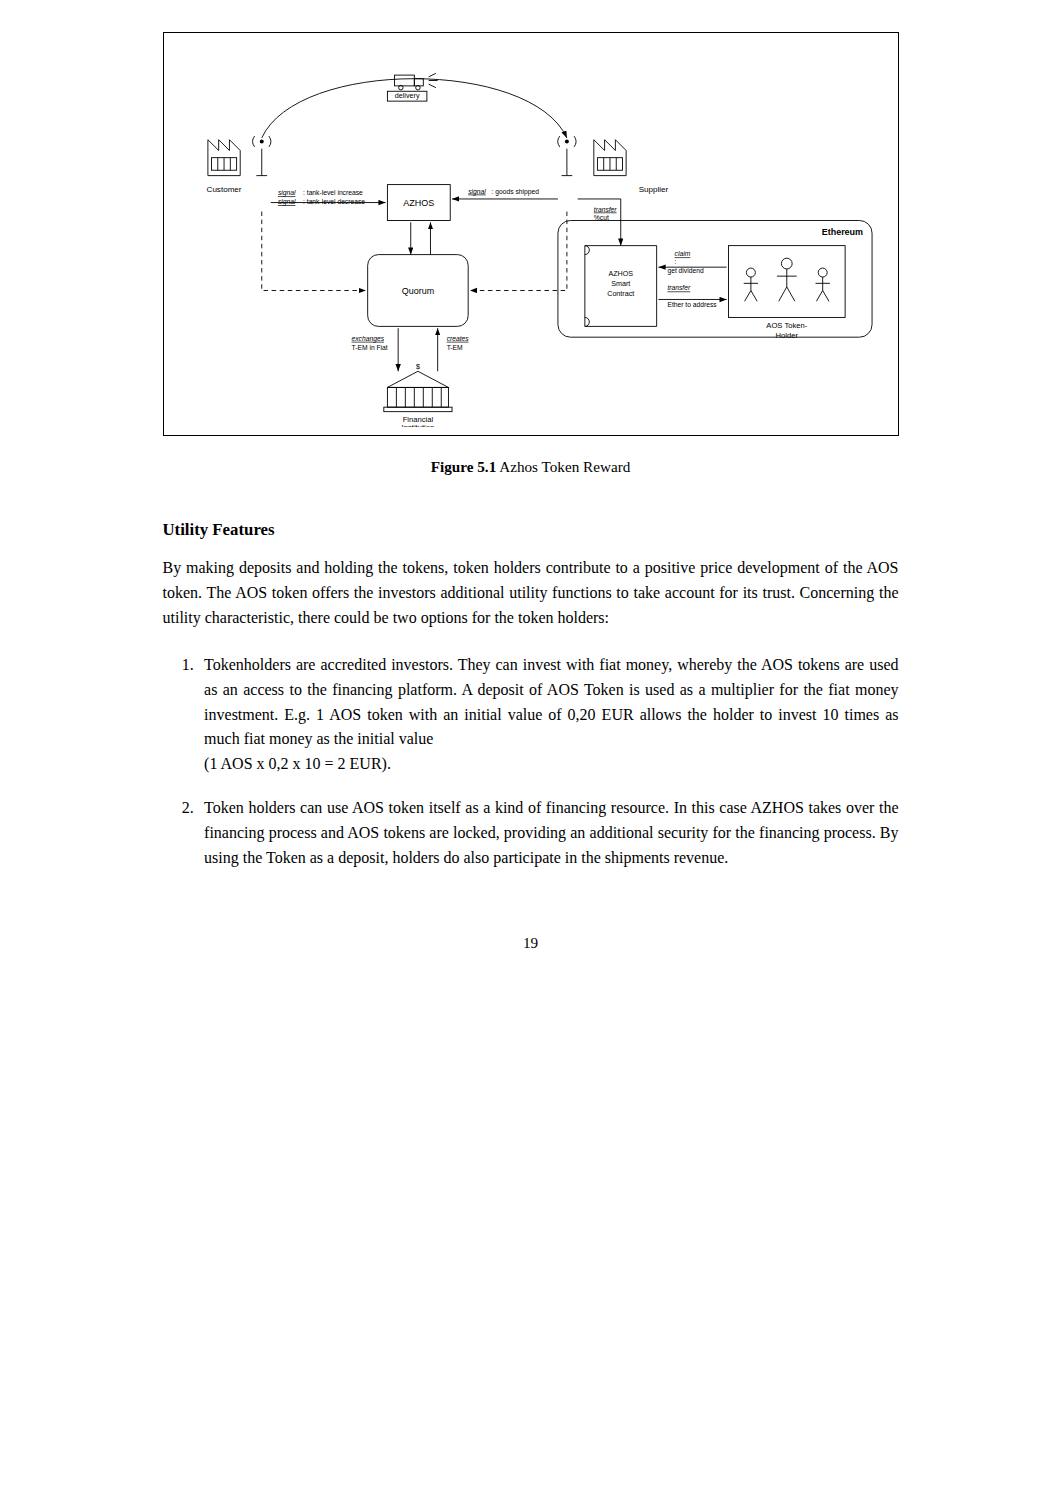Customer Supplier delivery AZHOS signal : tank-level increase signal : tank-level decrease signal : goods shipped Quorum Ethereum transfer %cut AZHOS Smart Contract AOS Token- Holder claim : x x get dividend transfer Ether to address exchanges T-EM in Fiat creates T-EM $ Financial Institution
Figure 5.1 Azhos Token Reward
Utility Features
By making deposits and holding the tokens, token holders contribute to a positive price development of the AOS token. The AOS token offers the investors additional utility functions to take account for its trust. Concerning the utility characteristic, there could be two options for the token holders:
Tokenholders are accredited investors. They can invest with fiat money, whereby the AOS tokens are used as an access to the financing platform. A deposit of AOS Token is used as a multiplier for the fiat money investment. E.g. 1 AOS token with an initial value of 0,20 EUR allows the holder to invest 10 times as much fiat money as the initial value
(1 AOS x 0,2 x 10 = 2 EUR).
Token holders can use AOS token itself as a kind of financing resource. In this case AZHOS takes over the financing process and AOS tokens are locked, providing an additional security for the financing process. By using the Token as a deposit, holders do also participate in the shipments revenue.
19